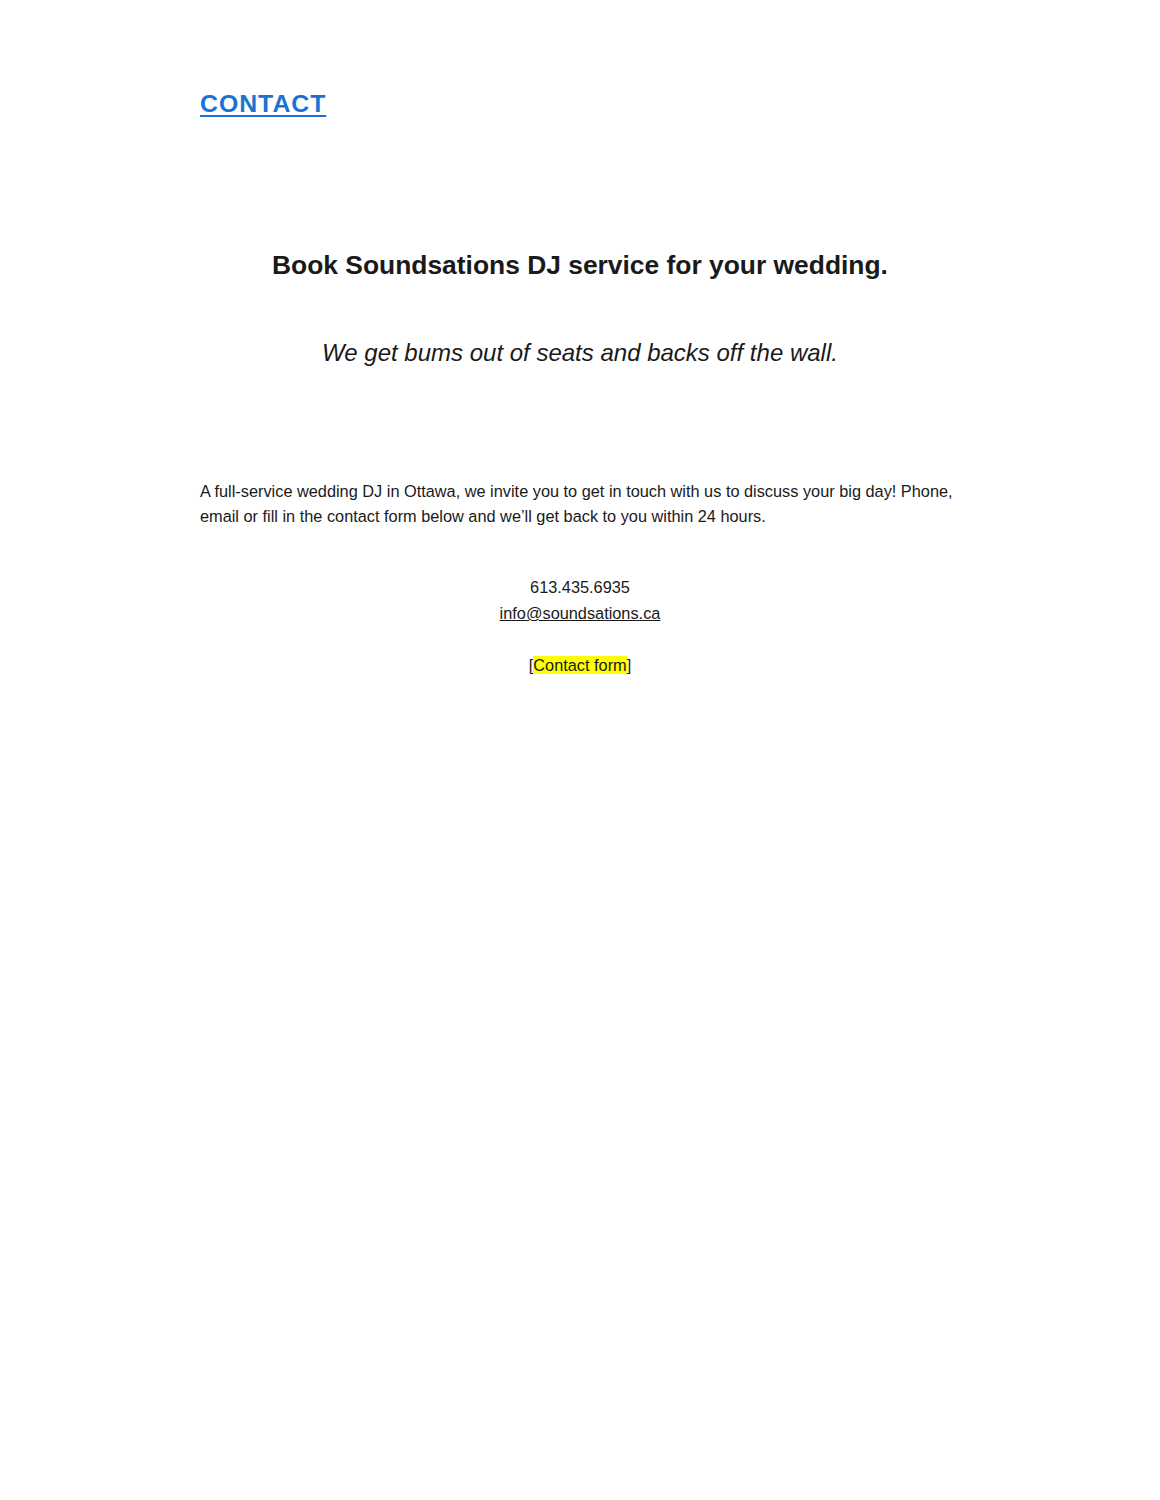CONTACT
Book Soundsations DJ service for your wedding.
We get bums out of seats and backs off the wall.
A full-service wedding DJ in Ottawa, we invite you to get in touch with us to discuss your big day! Phone, email or fill in the contact form below and we’ll get back to you within 24 hours.
613.435.6935
info@soundsations.ca
[Contact form]